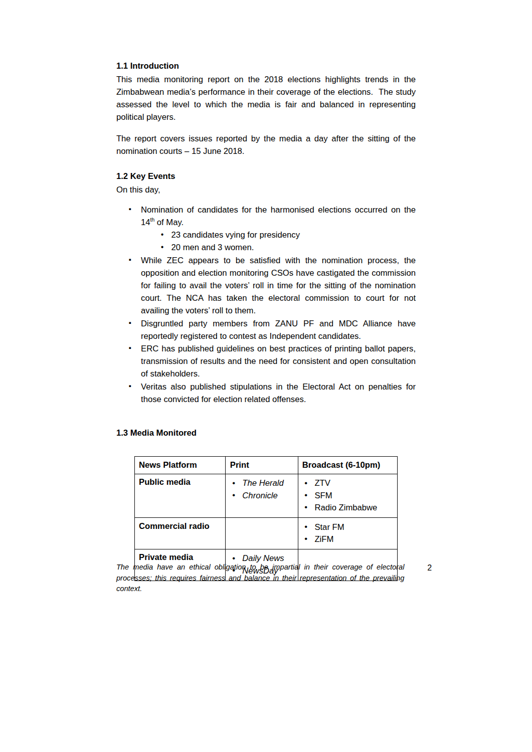1.1 Introduction
This media monitoring report on the 2018 elections highlights trends in the Zimbabwean media’s performance in their coverage of the elections. The study assessed the level to which the media is fair and balanced in representing political players.
The report covers issues reported by the media a day after the sitting of the nomination courts – 15 June 2018.
1.2 Key Events
On this day,
Nomination of candidates for the harmonised elections occurred on the 14th of May.
23 candidates vying for presidency
20 men and 3 women.
While ZEC appears to be satisfied with the nomination process, the opposition and election monitoring CSOs have castigated the commission for failing to avail the voters’ roll in time for the sitting of the nomination court. The NCA has taken the electoral commission to court for not availing the voters’ roll to them.
Disgruntled party members from ZANU PF and MDC Alliance have reportedly registered to contest as Independent candidates.
ERC has published guidelines on best practices of printing ballot papers, transmission of results and the need for consistent and open consultation of stakeholders.
Veritas also published stipulations in the Electoral Act on penalties for those convicted for election related offenses.
1.3 Media Monitored
| News Platform | Print | Broadcast (6-10pm) |
| --- | --- | --- |
| Public media | The Herald Chronicle | ZTV SFM Radio Zimbabwe |
| Commercial radio | | Star FM ZiFM |
| Private media | Daily News NewsDay | |
2 The media have an ethical obligation to be impartial in their coverage of electoral processes; this requires fairness and balance in their representation of the prevailing context.